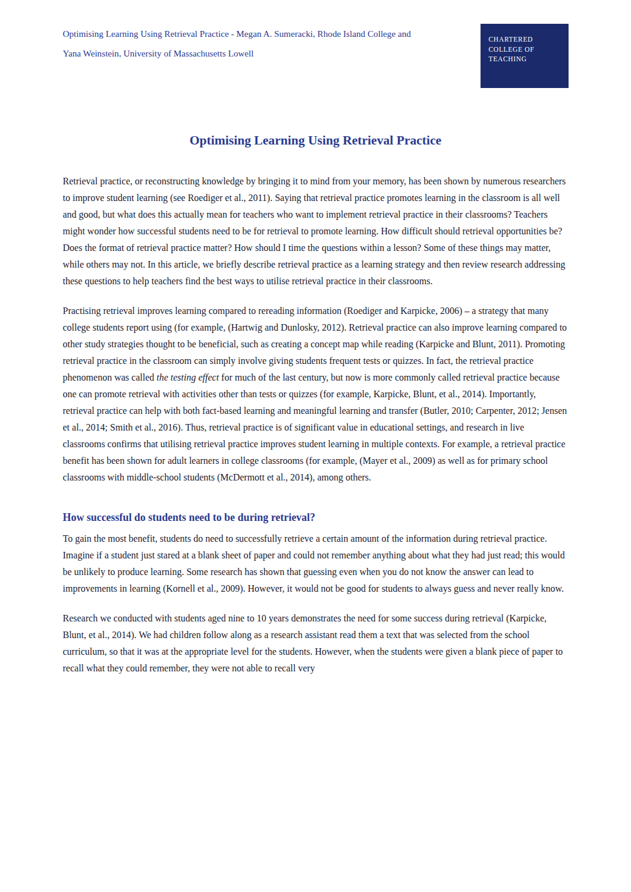Optimising Learning Using Retrieval Practice - Megan A. Sumeracki, Rhode Island College and Yana Weinstein, University of Massachusetts Lowell
Chartered
College of
Teaching
Optimising Learning Using Retrieval Practice
Retrieval practice, or reconstructing knowledge by bringing it to mind from your memory, has been shown by numerous researchers to improve student learning (see Roediger et al., 2011). Saying that retrieval practice promotes learning in the classroom is all well and good, but what does this actually mean for teachers who want to implement retrieval practice in their classrooms? Teachers might wonder how successful students need to be for retrieval to promote learning. How difficult should retrieval opportunities be? Does the format of retrieval practice matter? How should I time the questions within a lesson? Some of these things may matter, while others may not. In this article, we briefly describe retrieval practice as a learning strategy and then review research addressing these questions to help teachers find the best ways to utilise retrieval practice in their classrooms.
Practising retrieval improves learning compared to rereading information (Roediger and Karpicke, 2006) – a strategy that many college students report using (for example, (Hartwig and Dunlosky, 2012). Retrieval practice can also improve learning compared to other study strategies thought to be beneficial, such as creating a concept map while reading (Karpicke and Blunt, 2011). Promoting retrieval practice in the classroom can simply involve giving students frequent tests or quizzes. In fact, the retrieval practice phenomenon was called the testing effect for much of the last century, but now is more commonly called retrieval practice because one can promote retrieval with activities other than tests or quizzes (for example, Karpicke, Blunt, et al., 2014). Importantly, retrieval practice can help with both fact-based learning and meaningful learning and transfer (Butler, 2010; Carpenter, 2012; Jensen et al., 2014; Smith et al., 2016). Thus, retrieval practice is of significant value in educational settings, and research in live classrooms confirms that utilising retrieval practice improves student learning in multiple contexts. For example, a retrieval practice benefit has been shown for adult learners in college classrooms (for example, (Mayer et al., 2009) as well as for primary school classrooms with middle-school students (McDermott et al., 2014), among others.
How successful do students need to be during retrieval?
To gain the most benefit, students do need to successfully retrieve a certain amount of the information during retrieval practice. Imagine if a student just stared at a blank sheet of paper and could not remember anything about what they had just read; this would be unlikely to produce learning. Some research has shown that guessing even when you do not know the answer can lead to improvements in learning (Kornell et al., 2009). However, it would not be good for students to always guess and never really know.
Research we conducted with students aged nine to 10 years demonstrates the need for some success during retrieval (Karpicke, Blunt, et al., 2014). We had children follow along as a research assistant read them a text that was selected from the school curriculum, so that it was at the appropriate level for the students. However, when the students were given a blank piece of paper to recall what they could remember, they were not able to recall very